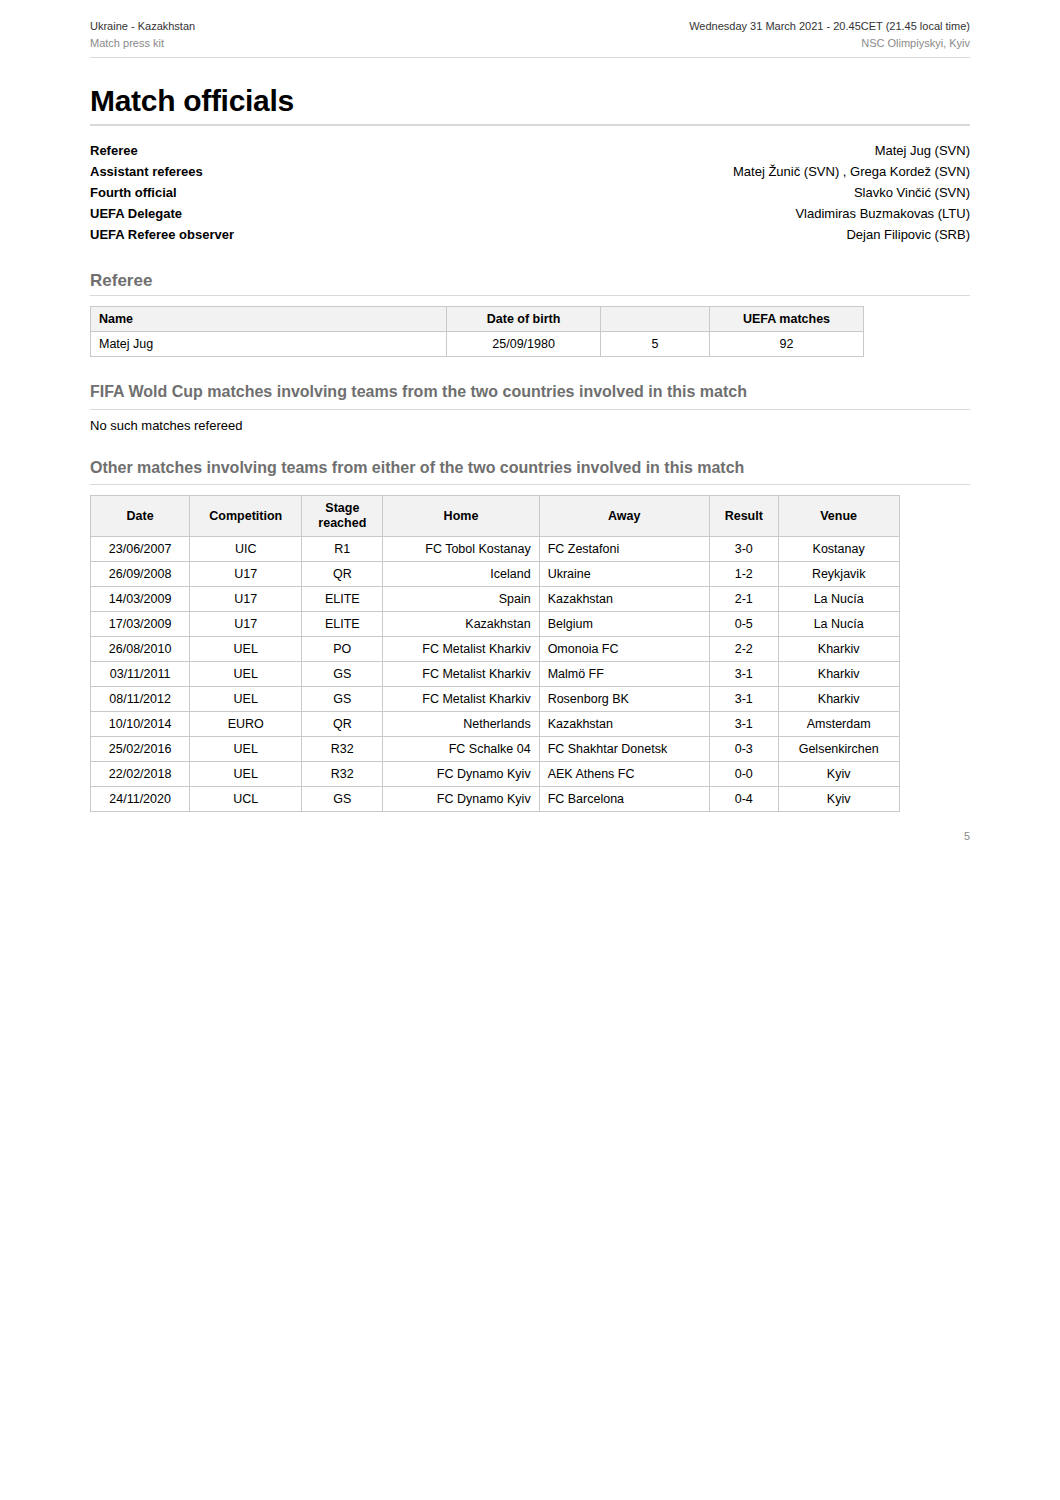Ukraine - Kazakhstan
Match press kit
Wednesday 31 March 2021 - 20.45CET (21.45 local time)
NSC Olimpiyskyi, Kyiv
Match officials
| Referee | Matej Jug (SVN) |
| Assistant referees | Matej Žunič (SVN) , Grega Kordež (SVN) |
| Fourth official | Slavko Vinčić (SVN) |
| UEFA Delegate | Vladimiras Buzmakovas (LTU) |
| UEFA Referee observer | Dejan Filipovic (SRB) |
Referee
| Name | Date of birth | | UEFA matches |
| --- | --- | --- | --- |
| Matej Jug | 25/09/1980 | 5 | 92 |
FIFA Wold Cup matches involving teams from the two countries involved in this match
No such matches refereed
Other matches involving teams from either of the two countries involved in this match
| Date | Competition | Stage reached | Home | Away | Result | Venue |
| --- | --- | --- | --- | --- | --- | --- |
| 23/06/2007 | UIC | R1 | FC Tobol Kostanay | FC Zestafoni | 3-0 | Kostanay |
| 26/09/2008 | U17 | QR | Iceland | Ukraine | 1-2 | Reykjavik |
| 14/03/2009 | U17 | ELITE | Spain | Kazakhstan | 2-1 | La Nucía |
| 17/03/2009 | U17 | ELITE | Kazakhstan | Belgium | 0-5 | La Nucía |
| 26/08/2010 | UEL | PO | FC Metalist Kharkiv | Omonoia FC | 2-2 | Kharkiv |
| 03/11/2011 | UEL | GS | FC Metalist Kharkiv | Malmö FF | 3-1 | Kharkiv |
| 08/11/2012 | UEL | GS | FC Metalist Kharkiv | Rosenborg BK | 3-1 | Kharkiv |
| 10/10/2014 | EURO | QR | Netherlands | Kazakhstan | 3-1 | Amsterdam |
| 25/02/2016 | UEL | R32 | FC Schalke 04 | FC Shakhtar Donetsk | 0-3 | Gelsenkirchen |
| 22/02/2018 | UEL | R32 | FC Dynamo Kyiv | AEK Athens FC | 0-0 | Kyiv |
| 24/11/2020 | UCL | GS | FC Dynamo Kyiv | FC Barcelona | 0-4 | Kyiv |
5